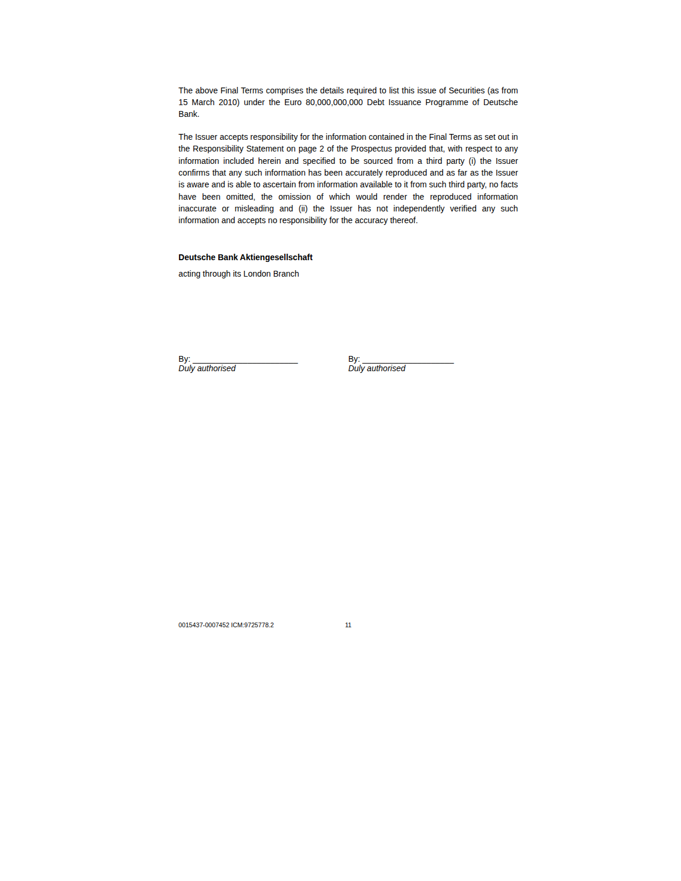The above Final Terms comprises the details required to list this issue of Securities (as from 15 March 2010) under the Euro 80,000,000,000 Debt Issuance Programme of Deutsche Bank.
The Issuer accepts responsibility for the information contained in the Final Terms as set out in the Responsibility Statement on page 2 of the Prospectus provided that, with respect to any information included herein and specified to be sourced from a third party (i) the Issuer confirms that any such information has been accurately reproduced and as far as the Issuer is aware and is able to ascertain from information available to it from such third party, no facts have been omitted, the omission of which would render the reproduced information inaccurate or misleading and (ii) the Issuer has not independently verified any such information and accepts no responsibility for the accuracy thereof.
Deutsche Bank Aktiengesellschaft
acting through its London Branch
| By: _______________________ | By: ____________________ |
| Duly authorised | Duly authorised |
| 0015437-0007452 ICM:9725778.2 | 11 | |